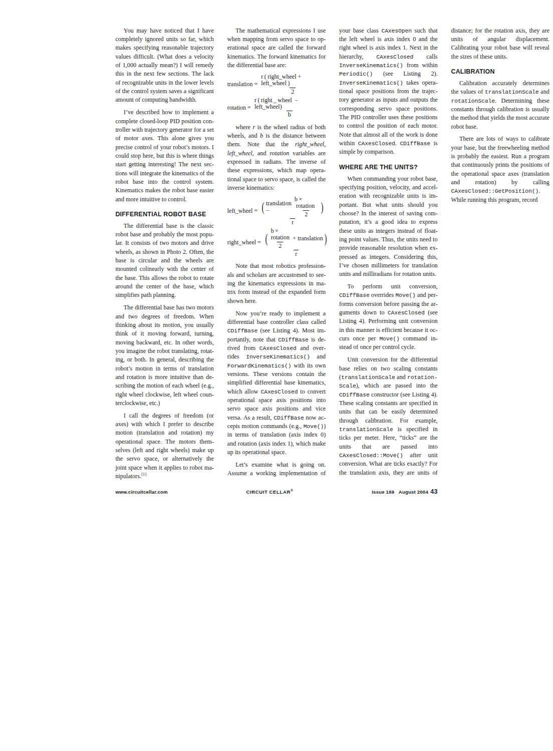You may have noticed that I have completely ignored units so far, which makes specifying reasonable trajectory values difficult. (What does a velocity of 1,000 actually mean?) I will remedy this in the next few sections. The lack of recognizable units in the lower levels of the control system saves a significant amount of computing bandwidth.
I’ve described how to implement a complete closed-loop PID position controller with trajectory generator for a set of motor axes. This alone gives you precise control of your robot’s motors. I could stop here, but this is where things start getting interesting! The next sections will integrate the kinematics of the robot base into the control system. Kinematics makes the robot base easier and more intuitive to control.
Differential Robot Base
The differential base is the classic robot base and probably the most popular. It consists of two motors and drive wheels, as shown in Photo 2. Often, the base is circular and the wheels are mounted colinearly with the center of the base. This allows the robot to rotate around the center of the base, which simplifies path planning.
The differential base has two motors and two degrees of freedom. When thinking about its motion, you usually think of it moving forward, turning, moving backward, etc. In other words, you imagine the robot translating, rotating, or both. In general, describing the robot’s motion in terms of translation and rotation is more intuitive than describing the motion of each wheel (e.g., right wheel clockwise, left wheel counterclockwise, etc.)
I call the degrees of freedom (or axes) with which I prefer to describe motion (translation and rotation) my operational space. The motors themselves (left and right wheels) make up the servo space, or alternatively the joint space when it applies to robot manipulators.[1]
The mathematical expressions I use when mapping from servo space to operational space are called the forward kinematics. The forward kinematics for the differential base are:
translation = r ( right_wheel + left_wheel ) 2
rotation = r ( right _ wheel  −  left_wheel) b
where r is the wheel radius of both wheels, and b is the distance between them. Note that the right_wheel, left_wheel, and rotation variables are expressed in radians. The inverse of these expressions, which map operational space to servo space, is called the inverse kinematics:
left_wheel = ( translation − b ×  rotation 2 ) r
right_wheel = ( b × rotation 2 + translation ) r
Note that most robotics professionals and scholars are accustomed to seeing the kinematics expressions in matrix form instead of the expanded form shown here.
Now you’re ready to implement a differential base controller class called CDiffBase (see Listing 4). Most importantly, note that CDiffBase is derived from CAxesClosed and overrides InverseKinematics() and ForwardKinematics() with its own versions. These versions contain the simplified differential base kinematics, which allow CAxesClosed to convert operational space axis positions into servo space axis positions and vice versa. As a result, CDiffBase now accepts motion commands (e.g., Move()) in terms of translation (axis index 0) and rotation (axis index 1), which make up its operational space.
Let’s examine what is going on. Assume a working implementation of your base class CAxesOpen such that the left wheel is axis index 0 and the right wheel is axis index 1. Next in the hierarchy, CAxesClosed calls InverseKinematics() from within Periodic() (see Listing 2). InverseKinematics() takes operational space positions from the trajectory generator as inputs and outputs the corresponding servo space positions. The PID controller uses these positions to control the position of each motor. Note that almost all of the work is done within CAxesClosed. CDiffBase is simple by comparison.
Where Are the Units?
When commanding your robot base, specifying position, velocity, and acceleration with recognizable units is important. But what units should you choose? In the interest of saving computation, it’s a good idea to express these units as integers instead of floating point values. Thus, the units need to provide reasonable resolution when expressed as integers. Considering this, I’ve chosen millimeters for translation units and milliradians for rotation units.
To perform unit conversion, CDiffBase overrides Move() and performs conversion before passing the arguments down to CAxesClosed (see Listing 4). Performing unit conversion in this manner is efficient because it occurs once per Move() command instead of once per control cycle.
Unit conversion for the differential base relies on two scaling constants (translationScale and rotationScale), which are passed into the CDiffBase constructor (see Listing 4). These scaling constants are specified in units that can be easily determined through calibration. For example, translationScale is specified in ticks per meter. Here, “ticks” are the units that are passed into CAxesClosed::Move() after unit conversion. What are ticks exactly? For the translation axis, they are units of distance; for the rotation axis, they are units of angular displacement. Calibrating your robot base will reveal the sizes of these units.
Calibration
Calibration accurately determines the values of translationScale and rotationScale. Determining these constants through calibration is usually the method that yields the most accurate robot base.
There are lots of ways to calibrate your base, but the freewheeling method is probably the easiest. Run a program that continuously prints the positions of the operational space axes (translation and rotation) by calling CAxesClosed::GetPosition(). While running this program, record
www.circuitcellar.com
CIRCUIT CELLAR®
Issue 169 August 200443